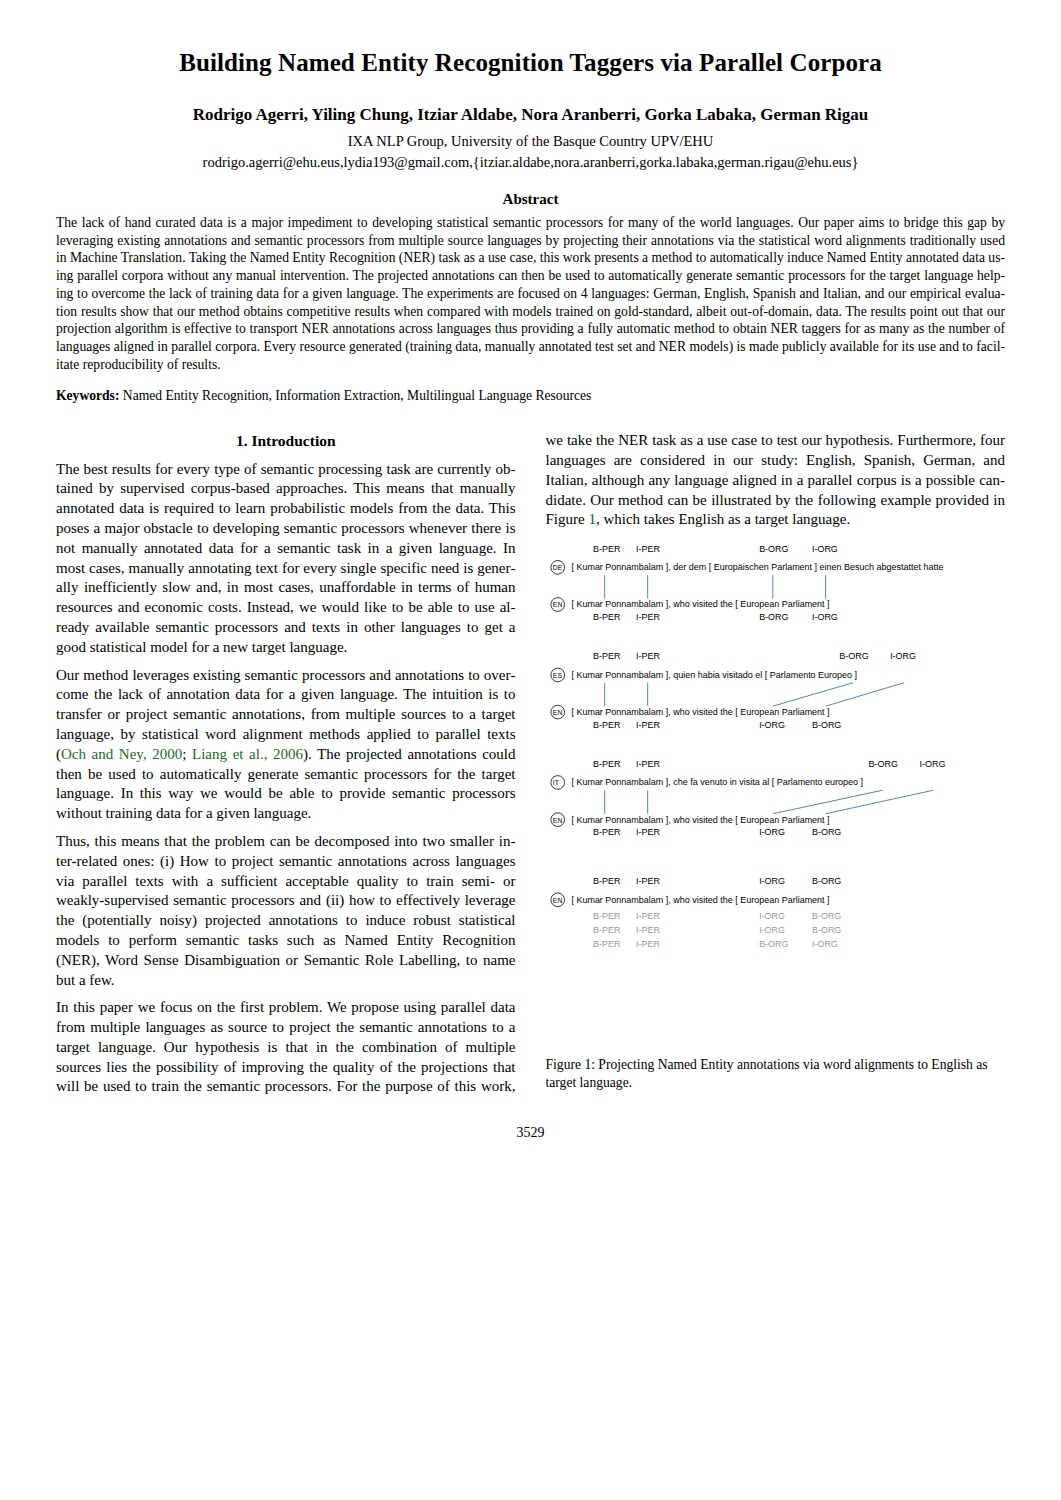Building Named Entity Recognition Taggers via Parallel Corpora
Rodrigo Agerri, Yiling Chung, Itziar Aldabe, Nora Aranberri, Gorka Labaka, German Rigau
IXA NLP Group, University of the Basque Country UPV/EHU
rodrigo.agerri@ehu.eus,lydia193@gmail.com,{itziar.aldabe,nora.aranberri,gorka.labaka,german.rigau@ehu.eus}
Abstract
The lack of hand curated data is a major impediment to developing statistical semantic processors for many of the world languages. Our paper aims to bridge this gap by leveraging existing annotations and semantic processors from multiple source languages by projecting their annotations via the statistical word alignments traditionally used in Machine Translation. Taking the Named Entity Recognition (NER) task as a use case, this work presents a method to automatically induce Named Entity annotated data using parallel corpora without any manual intervention. The projected annotations can then be used to automatically generate semantic processors for the target language helping to overcome the lack of training data for a given language. The experiments are focused on 4 languages: German, English, Spanish and Italian, and our empirical evaluation results show that our method obtains competitive results when compared with models trained on gold-standard, albeit out-of-domain, data. The results point out that our projection algorithm is effective to transport NER annotations across languages thus providing a fully automatic method to obtain NER taggers for as many as the number of languages aligned in parallel corpora. Every resource generated (training data, manually annotated test set and NER models) is made publicly available for its use and to facilitate reproducibility of results.
Keywords: Named Entity Recognition, Information Extraction, Multilingual Language Resources
1. Introduction
The best results for every type of semantic processing task are currently obtained by supervised corpus-based approaches. This means that manually annotated data is required to learn probabilistic models from the data. This poses a major obstacle to developing semantic processors whenever there is not manually annotated data for a semantic task in a given language. In most cases, manually annotating text for every single specific need is generally inefficiently slow and, in most cases, unaffordable in terms of human resources and economic costs. Instead, we would like to be able to use already available semantic processors and texts in other languages to get a good statistical model for a new target language.
Our method leverages existing semantic processors and annotations to overcome the lack of annotation data for a given language. The intuition is to transfer or project semantic annotations, from multiple sources to a target language, by statistical word alignment methods applied to parallel texts (Och and Ney, 2000; Liang et al., 2006). The projected annotations could then be used to automatically generate semantic processors for the target language. In this way we would be able to provide semantic processors without training data for a given language.
Thus, this means that the problem can be decomposed into two smaller inter-related ones: (i) How to project semantic annotations across languages via parallel texts with a sufficient acceptable quality to train semi- or weakly-supervised semantic processors and (ii) how to effectively leverage the (potentially noisy) projected annotations to induce robust statistical models to perform semantic tasks such as Named Entity Recognition (NER), Word Sense Disambiguation or Semantic Role Labelling, to name but a few.
In this paper we focus on the first problem. We propose using parallel data from multiple languages as source to project the semantic annotations to a target language. Our hypothesis is that in the combination of multiple sources lies the possibility of improving the quality of the projections that will be used to train the semantic processors. For the purpose of this work, we take the NER task as a use case to test our hypothesis. Furthermore, four languages are considered in our study: English, Spanish, German, and Italian, although any language aligned in a parallel corpus is a possible candidate. Our method can be illustrated by the following example provided in Figure 1, which takes English as a target language.
B-PER I-PER B-ORG I-ORG DE [ Kumar Ponnambalam ], der dem [ Europäischen Parlament ] einen Besuch abgestattet hatte EN [ Kumar Ponnambalam ], who visited the [ European Parliament ] B-PER I-PER B-ORG I-ORG B-PER I-PER B-ORG I-ORG ES [ Kumar Ponnambalam ], quien habia visitado el [ Parlamento Europeo ] EN [ Kumar Ponnambalam ], who visited the [ European Parliament ] B-PER I-PER I-ORG B-ORG B-PER I-PER B-ORG I-ORG IT [ Kumar Ponnambalam ], che fa venuto in visita al [ Parlamento europeo ] EN [ Kumar Ponnambalam ], who visited the [ European Parliament ] B-PER I-PER I-ORG B-ORG B-PER I-PER I-ORG B-ORG EN [ Kumar Ponnambalam ], who visited the [ European Parliament ] B-PER I-PER I-ORG B-ORG B-PER I-PER I-ORG B-ORG B-PER I-PER B-ORG I-ORG
Figure 1: Projecting Named Entity annotations via word alignments to English as target language.
3529